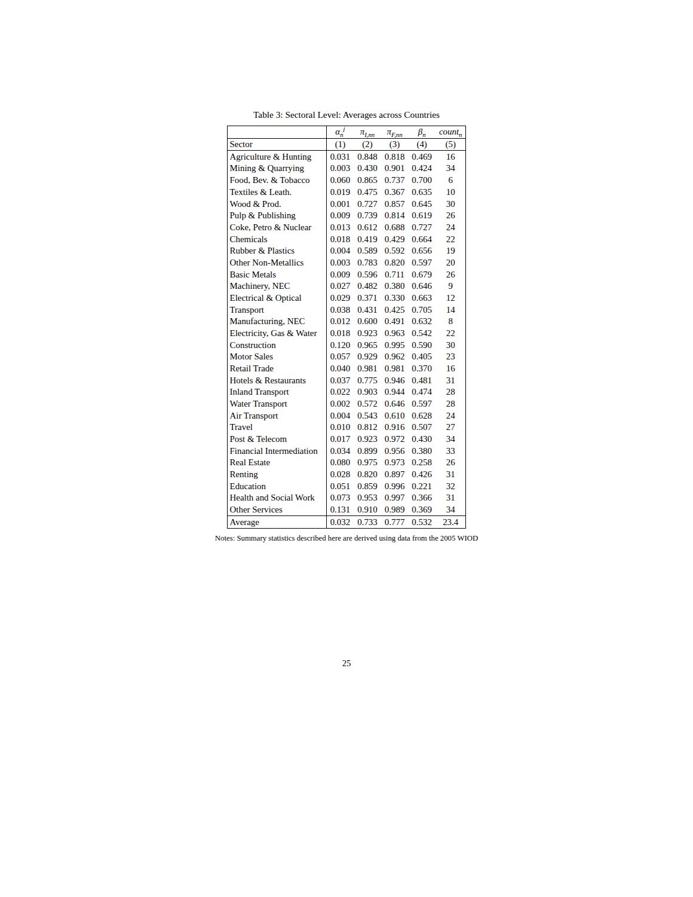Table 3: Sectoral Level: Averages across Countries
| | α n j | π I,nn | π F,nn | β n | count n |
| Sector | (1) | (2) | (3) | (4) | (5) |
| Agriculture & Hunting | 0.031 | 0.848 | 0.818 | 0.469 | 16 |
| Mining & Quarrying | 0.003 | 0.430 | 0.901 | 0.424 | 34 |
| Food, Bev. & Tobacco | 0.060 | 0.865 | 0.737 | 0.700 | 6 |
| Textiles & Leath. | 0.019 | 0.475 | 0.367 | 0.635 | 10 |
| Wood & Prod. | 0.001 | 0.727 | 0.857 | 0.645 | 30 |
| Pulp & Publishing | 0.009 | 0.739 | 0.814 | 0.619 | 26 |
| Coke, Petro & Nuclear | 0.013 | 0.612 | 0.688 | 0.727 | 24 |
| Chemicals | 0.018 | 0.419 | 0.429 | 0.664 | 22 |
| Rubber & Plastics | 0.004 | 0.589 | 0.592 | 0.656 | 19 |
| Other Non-Metallics | 0.003 | 0.783 | 0.820 | 0.597 | 20 |
| Basic Metals | 0.009 | 0.596 | 0.711 | 0.679 | 26 |
| Machinery, NEC | 0.027 | 0.482 | 0.380 | 0.646 | 9 |
| Electrical & Optical | 0.029 | 0.371 | 0.330 | 0.663 | 12 |
| Transport | 0.038 | 0.431 | 0.425 | 0.705 | 14 |
| Manufacturing, NEC | 0.012 | 0.600 | 0.491 | 0.632 | 8 |
| Electricity, Gas & Water | 0.018 | 0.923 | 0.963 | 0.542 | 22 |
| Construction | 0.120 | 0.965 | 0.995 | 0.590 | 30 |
| Motor Sales | 0.057 | 0.929 | 0.962 | 0.405 | 23 |
| Retail Trade | 0.040 | 0.981 | 0.981 | 0.370 | 16 |
| Hotels & Restaurants | 0.037 | 0.775 | 0.946 | 0.481 | 31 |
| Inland Transport | 0.022 | 0.903 | 0.944 | 0.474 | 28 |
| Water Transport | 0.002 | 0.572 | 0.646 | 0.597 | 28 |
| Air Transport | 0.004 | 0.543 | 0.610 | 0.628 | 24 |
| Travel | 0.010 | 0.812 | 0.916 | 0.507 | 27 |
| Post & Telecom | 0.017 | 0.923 | 0.972 | 0.430 | 34 |
| Financial Intermediation | 0.034 | 0.899 | 0.956 | 0.380 | 33 |
| Real Estate | 0.080 | 0.975 | 0.973 | 0.258 | 26 |
| Renting | 0.028 | 0.820 | 0.897 | 0.426 | 31 |
| Education | 0.051 | 0.859 | 0.996 | 0.221 | 32 |
| Health and Social Work | 0.073 | 0.953 | 0.997 | 0.366 | 31 |
| Other Services | 0.131 | 0.910 | 0.989 | 0.369 | 34 |
| Average | 0.032 | 0.733 | 0.777 | 0.532 | 23.4 |
Notes: Summary statistics described here are derived using data from the 2005 WIOD
25